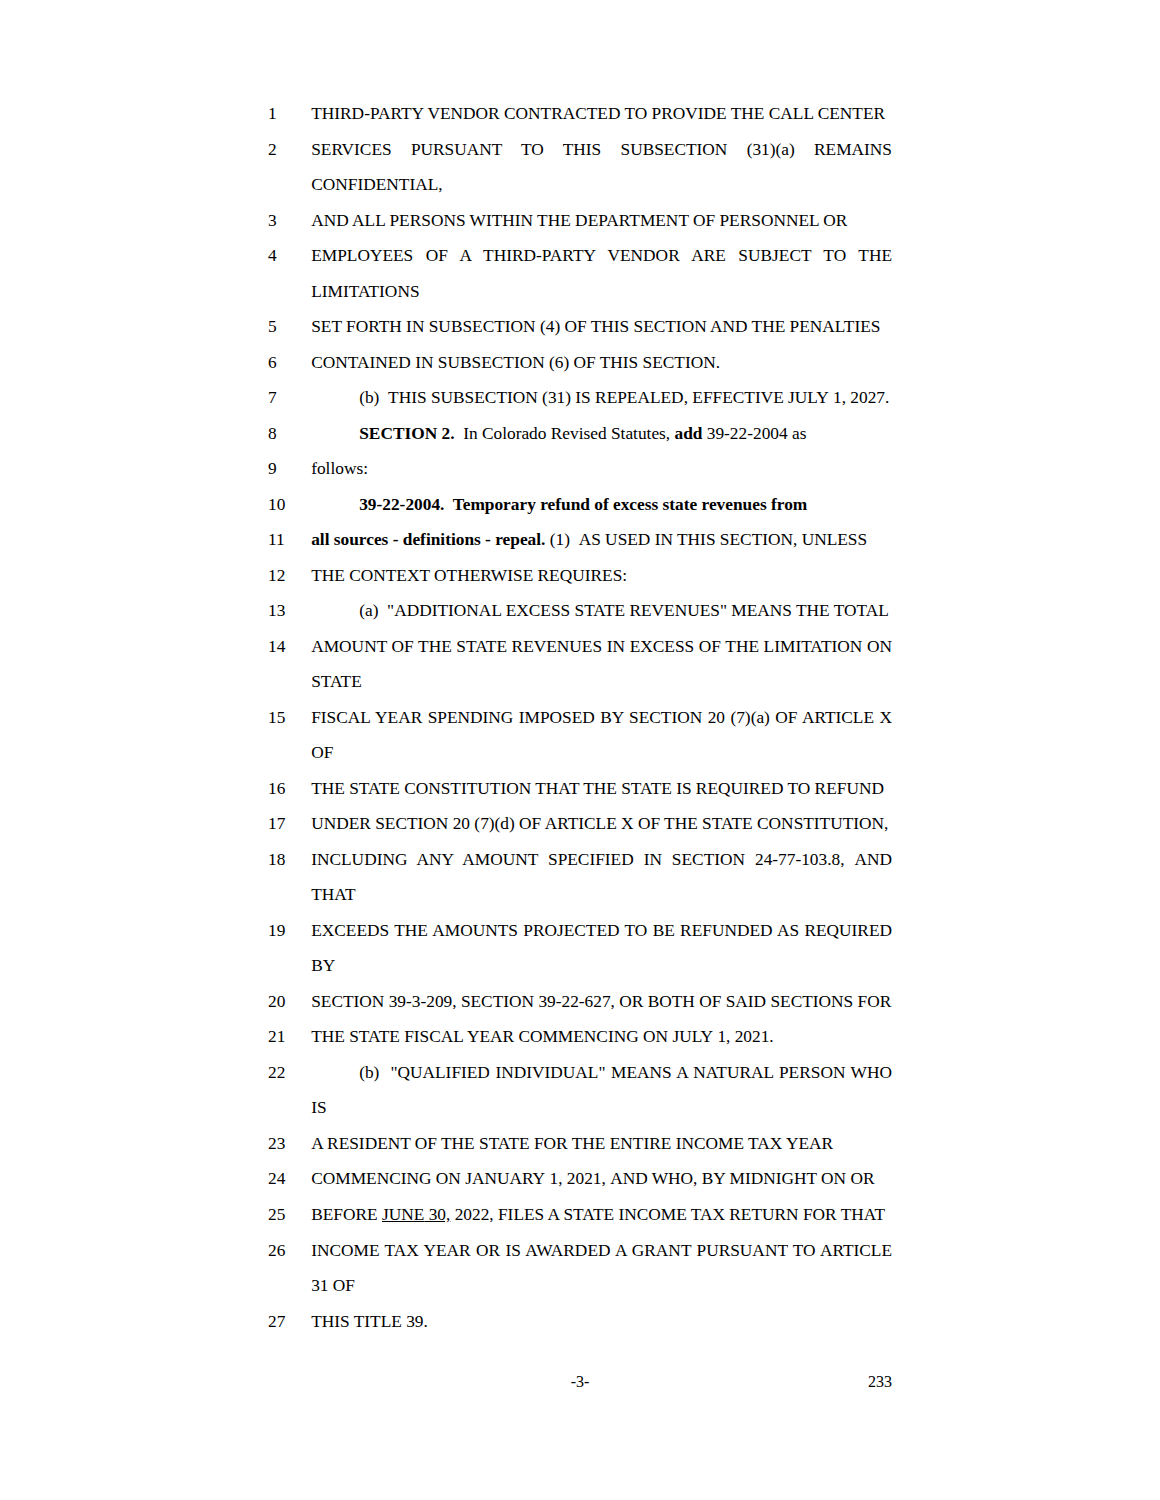| 1 | THIRD-PARTY VENDOR CONTRACTED TO PROVIDE THE CALL CENTER |
| 2 | SERVICES PURSUANT TO THIS SUBSECTION (31)(a) REMAINS CONFIDENTIAL, |
| 3 | AND ALL PERSONS WITHIN THE DEPARTMENT OF PERSONNEL OR |
| 4 | EMPLOYEES OF A THIRD-PARTY VENDOR ARE SUBJECT TO THE LIMITATIONS |
| 5 | SET FORTH IN SUBSECTION (4) OF THIS SECTION AND THE PENALTIES |
| 6 | CONTAINED IN SUBSECTION (6) OF THIS SECTION. |
| 7 | (b) THIS SUBSECTION (31) IS REPEALED, EFFECTIVE JULY 1, 2027. |
| 8 | SECTION 2. In Colorado Revised Statutes, add 39-22-2004 as |
| 9 | follows: |
| 10 | 39-22-2004. Temporary refund of excess state revenues from |
| 11 | all sources - definitions - repeal. (1) AS USED IN THIS SECTION, UNLESS |
| 12 | THE CONTEXT OTHERWISE REQUIRES: |
| 13 | (a) " ADDITIONAL EXCESS STATE REVENUES " MEANS THE TOTAL |
| 14 | AMOUNT OF THE STATE REVENUES IN EXCESS OF THE LIMITATION ON STATE |
| 15 | FISCAL YEAR SPENDING IMPOSED BY SECTION 20 (7)(a) OF ARTICLE X OF |
| 16 | THE STATE CONSTITUTION THAT THE STATE IS REQUIRED TO REFUND |
| 17 | UNDER SECTION 20 (7)(d) OF ARTICLE X OF THE STATE CONSTITUTION, |
| 18 | INCLUDING ANY AMOUNT SPECIFIED IN SECTION 24-77-103.8, AND THAT |
| 19 | EXCEEDS THE AMOUNTS PROJECTED TO BE REFUNDED AS REQUIRED BY |
| 20 | SECTION 39-3-209, SECTION 39-22-627, OR BOTH OF SAID SECTIONS FOR |
| 21 | THE STATE FISCAL YEAR COMMENCING ON JULY 1, 2021. |
| 22 | (b) " QUALIFIED INDIVIDUAL " MEANS A NATURAL PERSON WHO IS |
| 23 | A RESIDENT OF THE STATE FOR THE ENTIRE INCOME TAX YEAR |
| 24 | COMMENCING ON JANUARY 1, 2021, AND WHO, BY MIDNIGHT ON OR |
| 25 | BEFORE JUNE 30, 2022, FILES A STATE INCOME TAX RETURN FOR THAT |
| 26 | INCOME TAX YEAR OR IS AWARDED A GRANT PURSUANT TO ARTICLE 31 OF |
| 27 | THIS TITLE 39. |
-3-
233